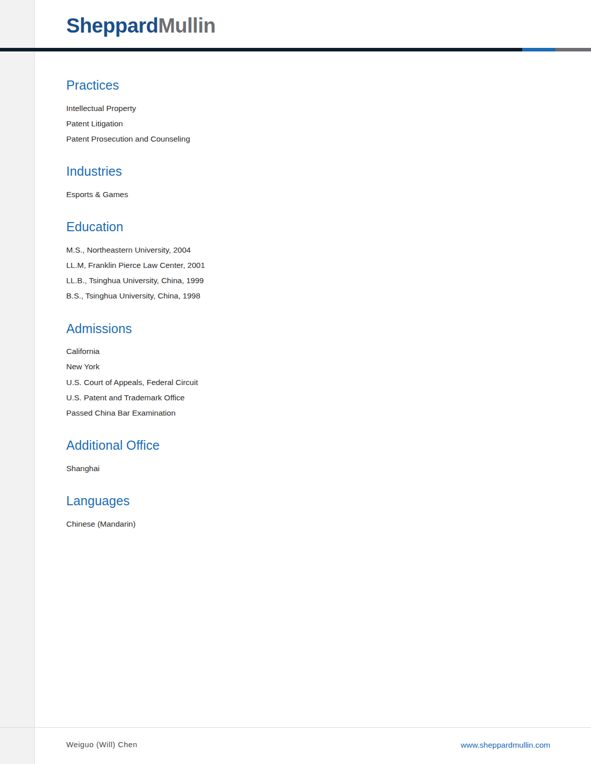Sheppard Mullin
Practices
Intellectual Property
Patent Litigation
Patent Prosecution and Counseling
Industries
Esports & Games
Education
M.S., Northeastern University, 2004
LL.M, Franklin Pierce Law Center, 2001
LL.B., Tsinghua University, China, 1999
B.S., Tsinghua University, China, 1998
Admissions
California
New York
U.S. Court of Appeals, Federal Circuit
U.S. Patent and Trademark Office
Passed China Bar Examination
Additional Office
Shanghai
Languages
Chinese (Mandarin)
Weiguo (Will) Chen
www.sheppardmullin.com